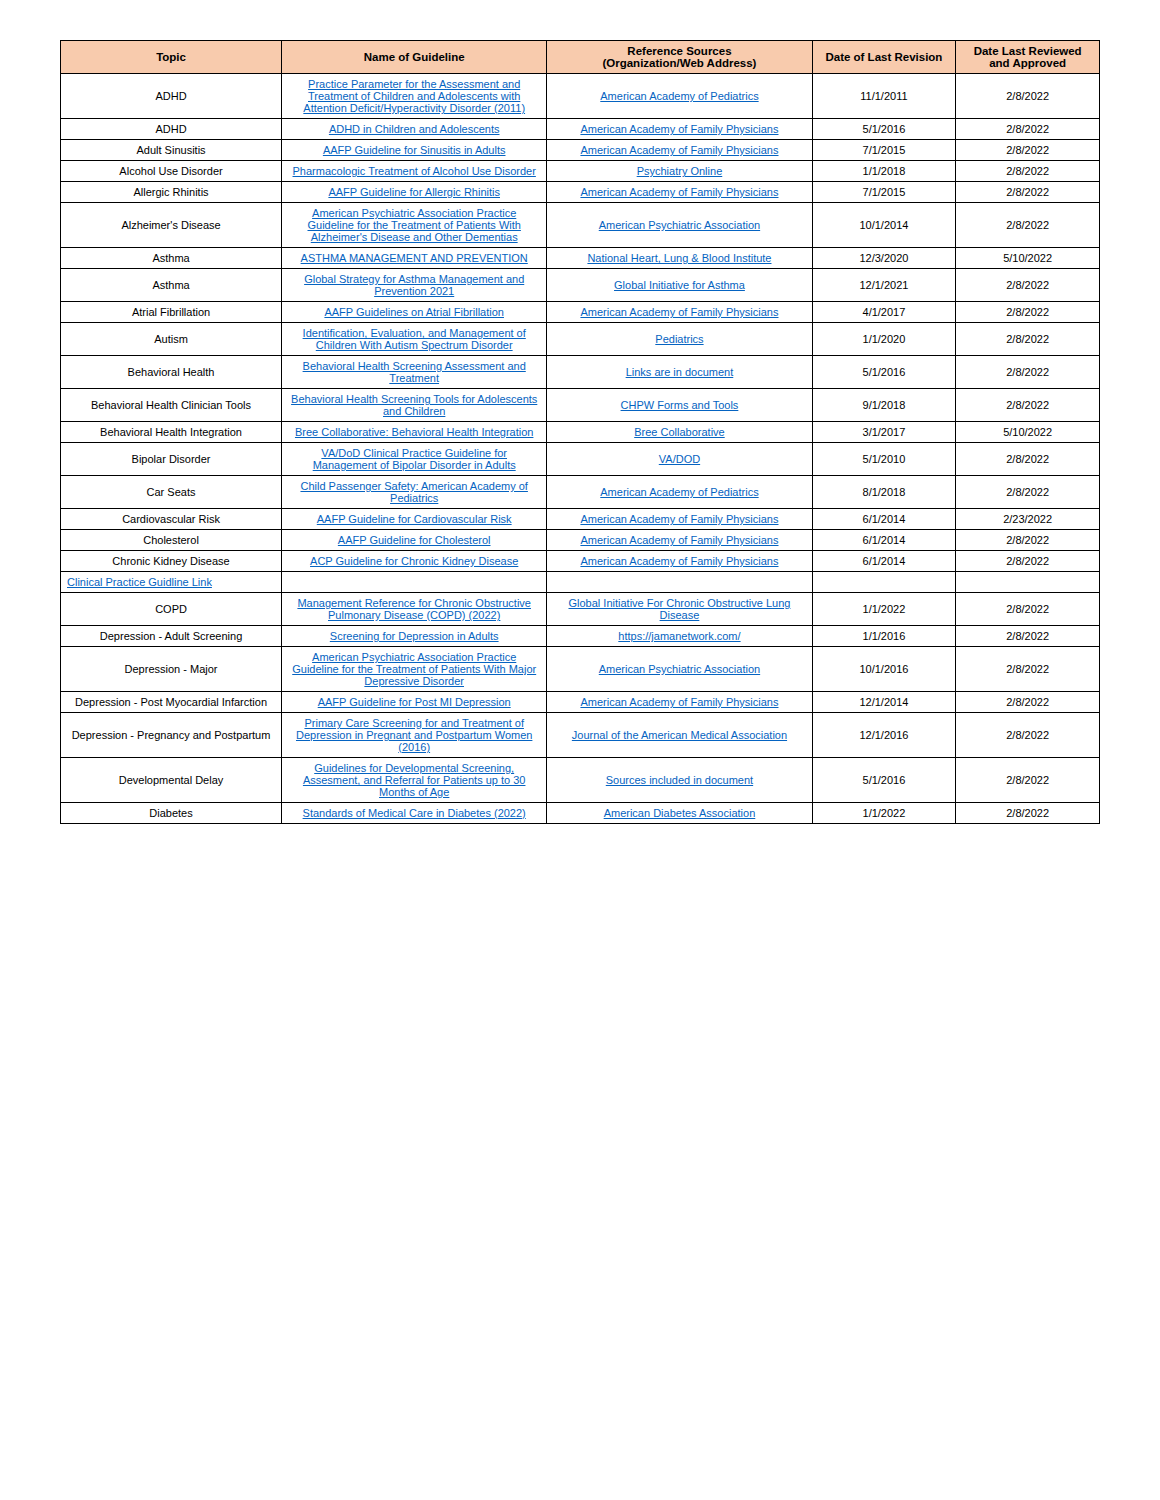| Topic | Name of Guideline | Reference Sources (Organization/Web Address) | Date of Last Revision | Date Last Reviewed and Approved |
| --- | --- | --- | --- | --- |
| ADHD | Practice Parameter for the Assessment and Treatment of Children and Adolescents with Attention Deficit/Hyperactivity Disorder (2011) | American Academy of Pediatrics | 11/1/2011 | 2/8/2022 |
| ADHD | ADHD in Children and Adolescents | American Academy of Family Physicians | 5/1/2016 | 2/8/2022 |
| Adult Sinusitis | AAFP Guideline for Sinusitis in Adults | American Academy of Family Physicians | 7/1/2015 | 2/8/2022 |
| Alcohol Use Disorder | Pharmacologic Treatment of Alcohol Use Disorder | Psychiatry Online | 1/1/2018 | 2/8/2022 |
| Allergic Rhinitis | AAFP Guideline for Allergic Rhinitis | American Academy of Family Physicians | 7/1/2015 | 2/8/2022 |
| Alzheimer's Disease | American Psychiatric Association Practice Guideline for the Treatment of Patients With Alzheimer's Disease and Other Dementias | American Psychiatric Association | 10/1/2014 | 2/8/2022 |
| Asthma | ASTHMA MANAGEMENT AND PREVENTION | National Heart, Lung & Blood Institute | 12/3/2020 | 5/10/2022 |
| Asthma | Global Strategy for Asthma Management and Prevention 2021 | Global Initiative for Asthma | 12/1/2021 | 2/8/2022 |
| Atrial Fibrillation | AAFP Guidelines on Atrial Fibrillation | American Academy of Family Physicians | 4/1/2017 | 2/8/2022 |
| Autism | Identification, Evaluation, and Management of Children With Autism Spectrum Disorder | Pediatrics | 1/1/2020 | 2/8/2022 |
| Behavioral Health | Behavioral Health Screening Assessment and Treatment | Links are in document | 5/1/2016 | 2/8/2022 |
| Behavioral Health Clinician Tools | Behavioral Health Screening Tools for Adolescents and Children | CHPW Forms and Tools | 9/1/2018 | 2/8/2022 |
| Behavioral Health Integration | Bree Collaborative: Behavioral Health Integration | Bree Collaborative | 3/1/2017 | 5/10/2022 |
| Bipolar Disorder | VA/DoD Clinical Practice Guideline for Management of Bipolar Disorder in Adults | VA/DOD | 5/1/2010 | 2/8/2022 |
| Car Seats | Child Passenger Safety: American Academy of Pediatrics | American Academy of Pediatrics | 8/1/2018 | 2/8/2022 |
| Cardiovascular Risk | AAFP Guideline for Cardiovascular Risk | American Academy of Family Physicians | 6/1/2014 | 2/23/2022 |
| Cholesterol | AAFP Guideline for Cholesterol | American Academy of Family Physicians | 6/1/2014 | 2/8/2022 |
| Chronic Kidney Disease | ACP Guideline for Chronic Kidney Disease | American Academy of Family Physicians | 6/1/2014 | 2/8/2022 |
| Clinical Practice Guidline Link | | | | |
| COPD | Management Reference for Chronic Obstructive Pulmonary Disease (COPD) (2022) | Global Initiative For Chronic Obstructive Lung Disease | 1/1/2022 | 2/8/2022 |
| Depression - Adult Screening | Screening for Depression in Adults | https://jamanetwork.com/ | 1/1/2016 | 2/8/2022 |
| Depression - Major | American Psychiatric Association Practice Guideline for the Treatment of Patients With Major Depressive Disorder | American Psychiatric Association | 10/1/2016 | 2/8/2022 |
| Depression - Post Myocardial Infarction | AAFP Guideline for Post MI Depression | American Academy of Family Physicians | 12/1/2014 | 2/8/2022 |
| Depression - Pregnancy and Postpartum | Primary Care Screening for and Treatment of Depression in Pregnant and Postpartum Women (2016) | Journal of the American Medical Association | 12/1/2016 | 2/8/2022 |
| Developmental Delay | Guidelines for Developmental Screening, Assesment, and Referral for Patients up to 30 Months of Age | Sources included in document | 5/1/2016 | 2/8/2022 |
| Diabetes | Standards of Medical Care in Diabetes (2022) | American Diabetes Association | 1/1/2022 | 2/8/2022 |